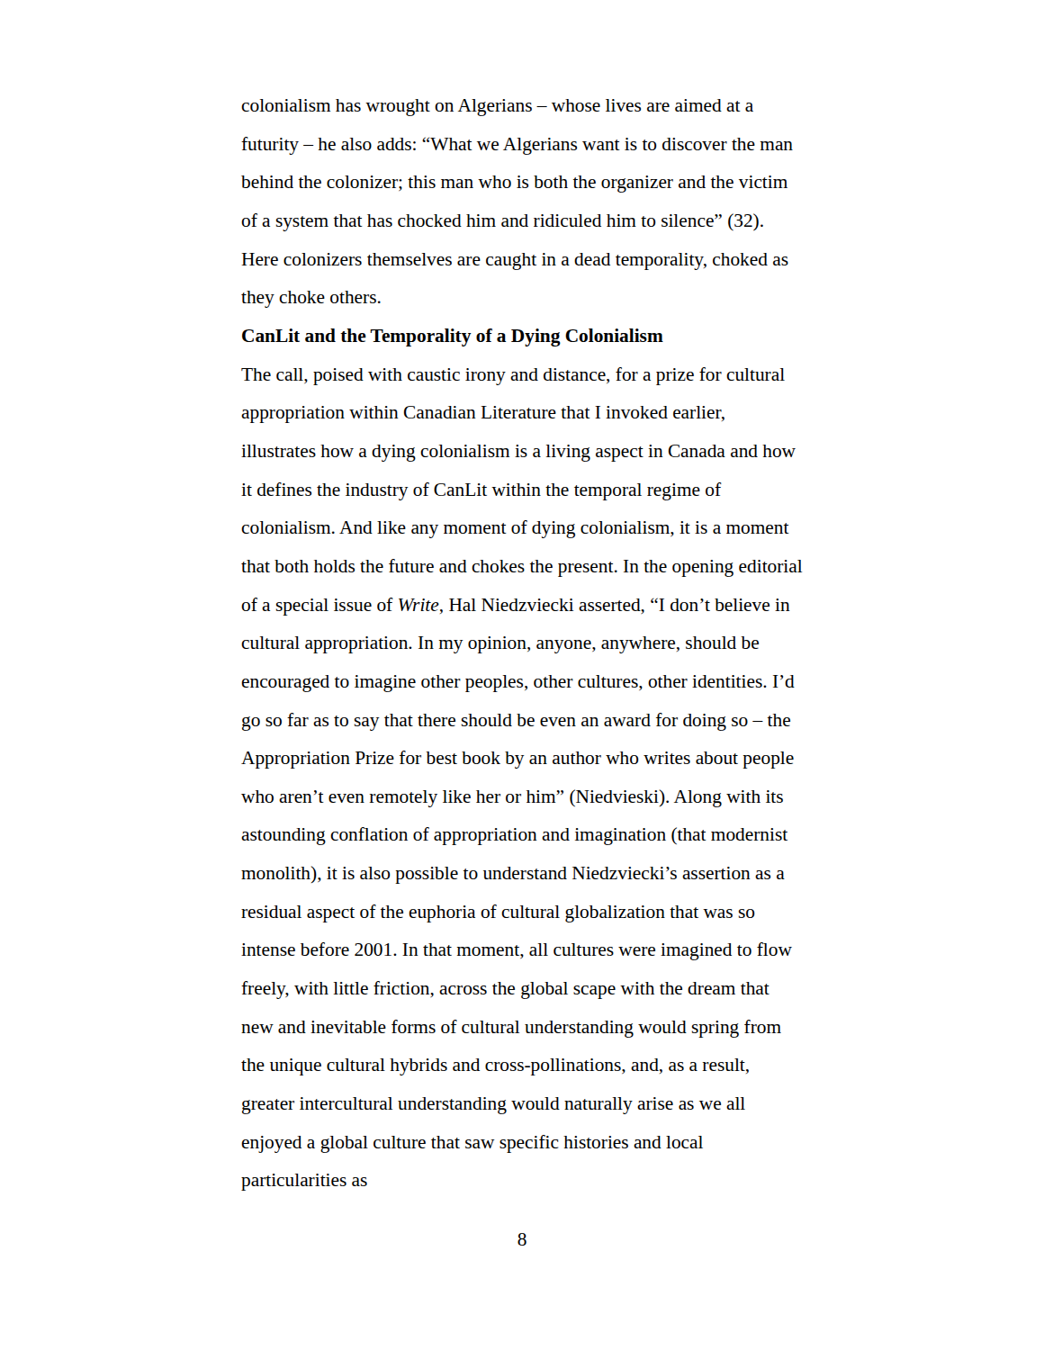colonialism has wrought on Algerians – whose lives are aimed at a futurity – he also adds: “What we Algerians want is to discover the man behind the colonizer; this man who is both the organizer and the victim of a system that has chocked him and ridiculed him to silence” (32). Here colonizers themselves are caught in a dead temporality, choked as they choke others.
CanLit and the Temporality of a Dying Colonialism
The call, poised with caustic irony and distance, for a prize for cultural appropriation within Canadian Literature that I invoked earlier, illustrates how a dying colonialism is a living aspect in Canada and how it defines the industry of CanLit within the temporal regime of colonialism. And like any moment of dying colonialism, it is a moment that both holds the future and chokes the present. In the opening editorial of a special issue of Write, Hal Niedzviecki asserted, “I don’t believe in cultural appropriation. In my opinion, anyone, anywhere, should be encouraged to imagine other peoples, other cultures, other identities. I’d go so far as to say that there should be even an award for doing so – the Appropriation Prize for best book by an author who writes about people who aren’t even remotely like her or him” (Niedvieski). Along with its astounding conflation of appropriation and imagination (that modernist monolith), it is also possible to understand Niedzviecki’s assertion as a residual aspect of the euphoria of cultural globalization that was so intense before 2001. In that moment, all cultures were imagined to flow freely, with little friction, across the global scape with the dream that new and inevitable forms of cultural understanding would spring from the unique cultural hybrids and cross-pollinations, and, as a result, greater intercultural understanding would naturally arise as we all enjoyed a global culture that saw specific histories and local particularities as
8